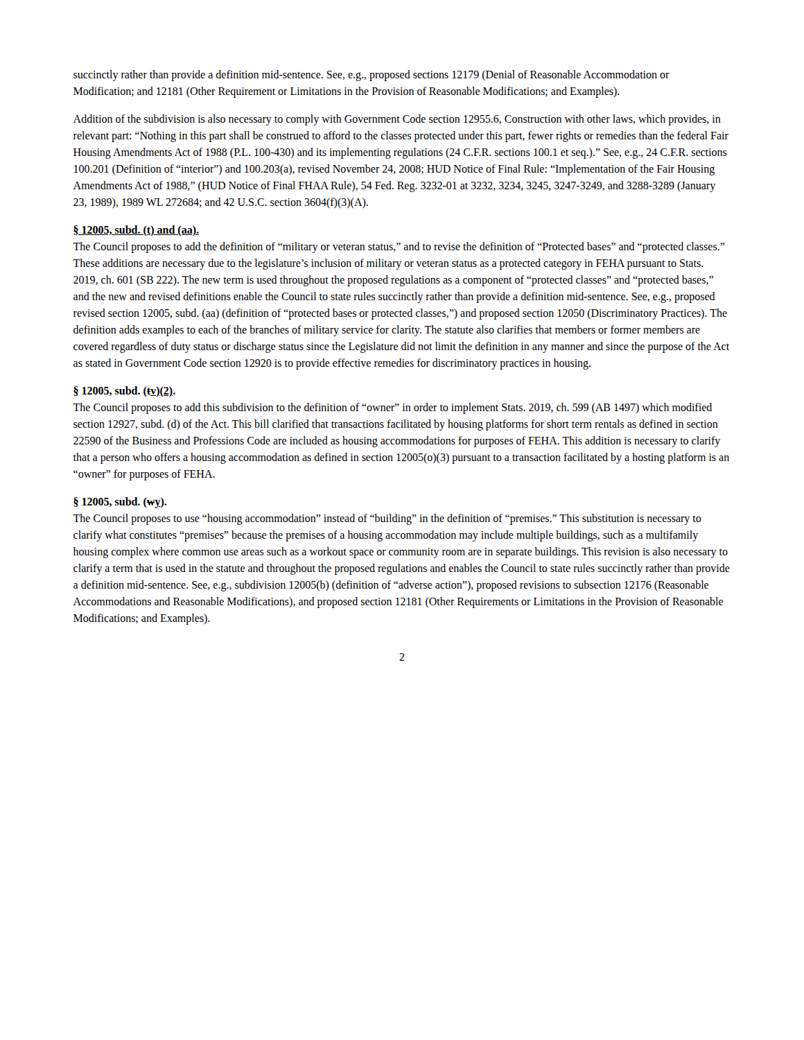succinctly rather than provide a definition mid-sentence. See, e.g., proposed sections 12179 (Denial of Reasonable Accommodation or Modification; and 12181 (Other Requirement or Limitations in the Provision of Reasonable Modifications; and Examples).
Addition of the subdivision is also necessary to comply with Government Code section 12955.6, Construction with other laws, which provides, in relevant part: “Nothing in this part shall be construed to afford to the classes protected under this part, fewer rights or remedies than the federal Fair Housing Amendments Act of 1988 (P.L. 100-430) and its implementing regulations (24 C.F.R. sections 100.1 et seq.).” See, e.g., 24 C.F.R. sections 100.201 (Definition of “interior”) and 100.203(a), revised November 24, 2008; HUD Notice of Final Rule: “Implementation of the Fair Housing Amendments Act of 1988,” (HUD Notice of Final FHAA Rule), 54 Fed. Reg. 3232-01 at 3232, 3234, 3245, 3247-3249, and 3288-3289 (January 23, 1989), 1989 WL 272684; and 42 U.S.C. section 3604(f)(3)(A).
§ 12005, subd. (t) and (aa).
The Council proposes to add the definition of “military or veteran status,” and to revise the definition of “Protected bases” and “protected classes.” These additions are necessary due to the legislature’s inclusion of military or veteran status as a protected category in FEHA pursuant to Stats. 2019, ch. 601 (SB 222). The new term is used throughout the proposed regulations as a component of “protected classes” and “protected bases,” and the new and revised definitions enable the Council to state rules succinctly rather than provide a definition mid-sentence. See, e.g., proposed revised section 12005, subd. (aa) (definition of “protected bases or protected classes,”) and proposed section 12050 (Discriminatory Practices). The definition adds examples to each of the branches of military service for clarity. The statute also clarifies that members or former members are covered regardless of duty status or discharge status since the Legislature did not limit the definition in any manner and since the purpose of the Act as stated in Government Code section 12920 is to provide effective remedies for discriminatory practices in housing.
§ 12005, subd. (tv)(2).
The Council proposes to add this subdivision to the definition of “owner” in order to implement Stats. 2019, ch. 599 (AB 1497) which modified section 12927, subd. (d) of the Act. This bill clarified that transactions facilitated by housing platforms for short term rentals as defined in section 22590 of the Business and Professions Code are included as housing accommodations for purposes of FEHA. This addition is necessary to clarify that a person who offers a housing accommodation as defined in section 12005(o)(3) pursuant to a transaction facilitated by a hosting platform is an “owner” for purposes of FEHA.
§ 12005, subd. (wy).
The Council proposes to use “housing accommodation” instead of “building” in the definition of “premises.” This substitution is necessary to clarify what constitutes “premises” because the premises of a housing accommodation may include multiple buildings, such as a multifamily housing complex where common use areas such as a workout space or community room are in separate buildings. This revision is also necessary to clarify a term that is used in the statute and throughout the proposed regulations and enables the Council to state rules succinctly rather than provide a definition mid-sentence. See, e.g., subdivision 12005(b) (definition of “adverse action”), proposed revisions to subsection 12176 (Reasonable Accommodations and Reasonable Modifications), and proposed section 12181 (Other Requirements or Limitations in the Provision of Reasonable Modifications; and Examples).
2